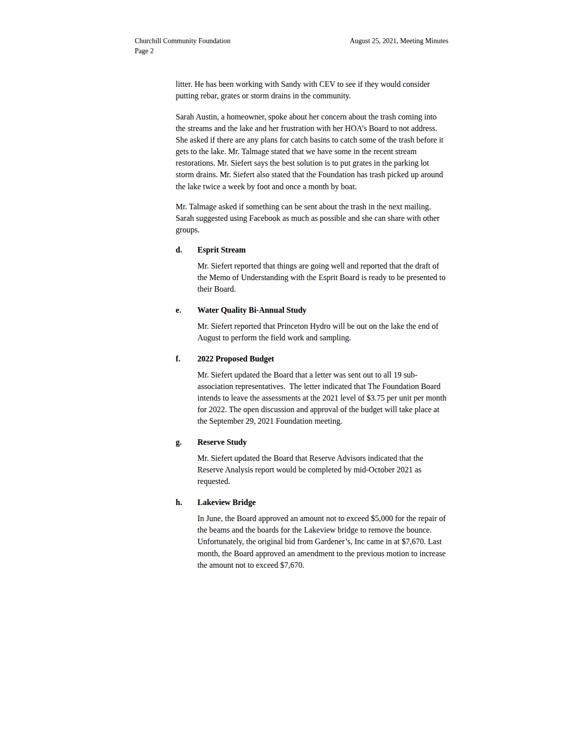Churchill Community Foundation
Page 2
August 25, 2021, Meeting Minutes
litter. He has been working with Sandy with CEV to see if they would consider putting rebar, grates or storm drains in the community.
Sarah Austin, a homeowner, spoke about her concern about the trash coming into the streams and the lake and her frustration with her HOA’s Board to not address. She asked if there are any plans for catch basins to catch some of the trash before it gets to the lake. Mr. Talmage stated that we have some in the recent stream restorations. Mr. Siefert says the best solution is to put grates in the parking lot storm drains. Mr. Siefert also stated that the Foundation has trash picked up around the lake twice a week by foot and once a month by boat.
Mr. Talmage asked if something can be sent about the trash in the next mailing. Sarah suggested using Facebook as much as possible and she can share with other groups.
d. Esprit Stream
Mr. Siefert reported that things are going well and reported that the draft of the Memo of Understanding with the Esprit Board is ready to be presented to their Board.
e. Water Quality Bi-Annual Study
Mr. Siefert reported that Princeton Hydro will be out on the lake the end of August to perform the field work and sampling.
f. 2022 Proposed Budget
Mr. Siefert updated the Board that a letter was sent out to all 19 sub-association representatives. The letter indicated that The Foundation Board intends to leave the assessments at the 2021 level of $3.75 per unit per month for 2022. The open discussion and approval of the budget will take place at the September 29, 2021 Foundation meeting.
g. Reserve Study
Mr. Siefert updated the Board that Reserve Advisors indicated that the Reserve Analysis report would be completed by mid-October 2021 as requested.
h. Lakeview Bridge
In June, the Board approved an amount not to exceed $5,000 for the repair of the beams and the boards for the Lakeview bridge to remove the bounce. Unfortunately, the original bid from Gardener’s, Inc came in at $7,670. Last month, the Board approved an amendment to the previous motion to increase the amount not to exceed $7,670.